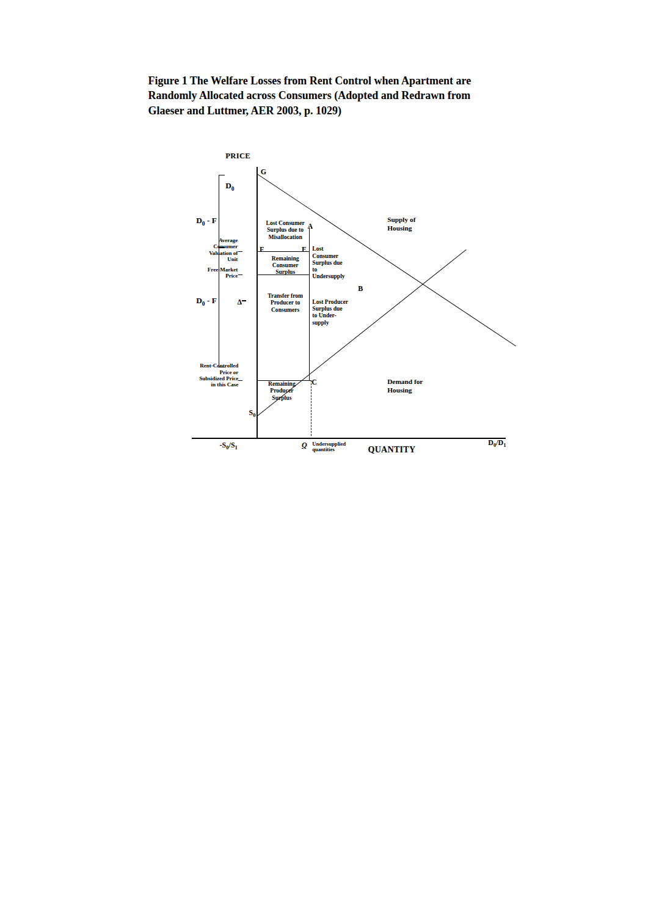Figure 1 The Welfare Losses from Rent Control when Apartment are Randomly Allocated across Consumers (Adopted and Redrawn from Glaeser and Luttmer, AER 2003, p. 1029)
PRICE
QUANTITY
G
A
F
E
B
C
S0
D0
D0 - F
D0 - F
Average
Consumer
Valuation of
Unit
Free-Market
Price
Rent-Controlled
Price or
Subsidized Price
in this Case
Δ
-S0/S1
D0/D1
Q
Undersupplied
quantities
Lost Consumer
Surplus due to
Misallocation
Remaining
Consumer Surplus
Transfer from
Producer to
Consumers
Remaining
Producer
Surplus
Lost
Consumer
Surplus due to
Undersupply
Lost Producer
Surplus due
to Under-
supply
Supply of
Housing
Demand for
Housing